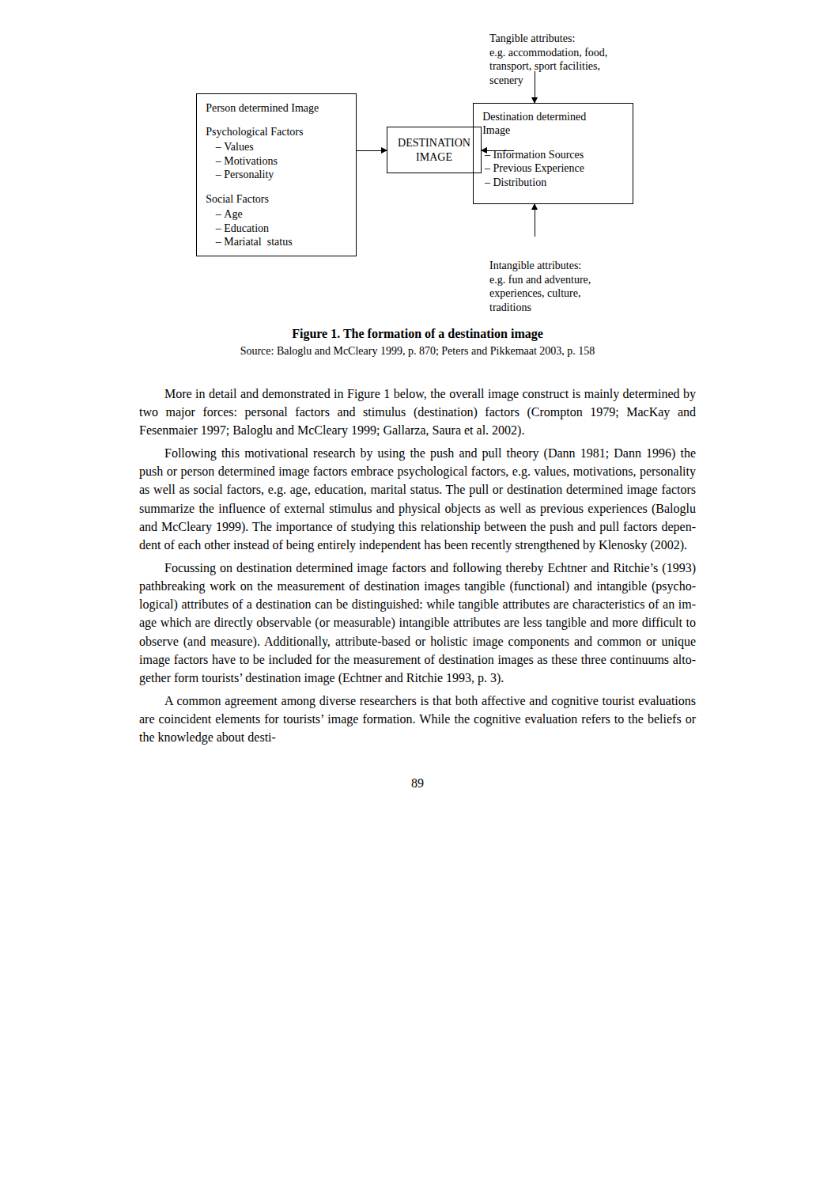Tangible attributes:
e.g. accommodation, food,
transport, sport facilities,
scenery
Person determined Image
Psychological Factors
Values
Motivations
Personality
Social Factors
Age
Education
Mariatal status
DESTINATION
IMAGE
Destination determined
Image
Information Sources
Previous Experience
Distribution
Intangible attributes:
e.g. fun and adventure,
experiences, culture,
traditions
Figure 1. The formation of a destination image Source: Baloglu and McCleary 1999, p. 870; Peters and Pikkemaat 2003, p. 158
More in detail and demonstrated in Figure 1 below, the overall image construct is mainly determined by two major forces: personal factors and stimulus (destination) factors (Crompton 1979; MacKay and Fesenmaier 1997; Baloglu and McCleary 1999; Gallarza, Saura et al. 2002).
Following this motivational research by using the push and pull theory (Dann 1981; Dann 1996) the push or person determined image factors embrace psychological factors, e.g. values, motivations, personality as well as social factors, e.g. age, education, marital status. The pull or destination determined image factors summarize the influence of external stimulus and physical objects as well as previous experiences (Baloglu and McCleary 1999). The importance of studying this relationship between the push and pull factors dependent of each other instead of being entirely independent has been recently strengthened by Klenosky (2002).
Focussing on destination determined image factors and following thereby Echtner and Ritchie’s (1993) pathbreaking work on the measurement of destination images tangible (functional) and intangible (psychological) attributes of a destination can be distinguished: while tangible attributes are characteristics of an image which are directly observable (or measurable) intangible attributes are less tangible and more difficult to observe (and measure). Additionally, attribute-based or holistic image components and common or unique image factors have to be included for the measurement of destination images as these three continuums altogether form tourists’ destination image (Echtner and Ritchie 1993, p. 3).
A common agreement among diverse researchers is that both affective and cognitive tourist evaluations are coincident elements for tourists’ image formation. While the cognitive evaluation refers to the beliefs or the knowledge about desti-
89